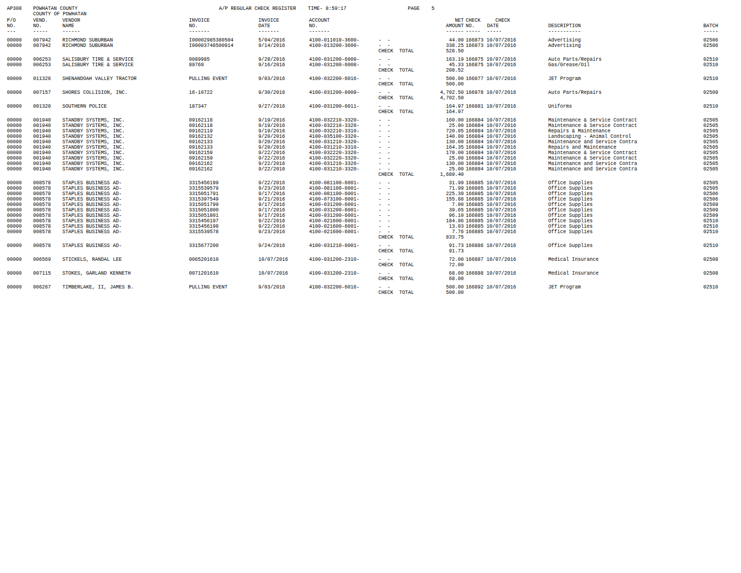| AP308 | POWHATAN COUNTY COUNTY OF POWHATAN | A/P REGULAR CHECK REGISTER TIME- 8:59:17 | PAGE 5 | | | | |
| --- | --- | --- | --- | --- | --- | --- | --- |
| P/O | VEND. | VENDOR | INVOICE | INVOICE | ACCOUNT | | NET | CHECK CHECK | | |
| NO. | NO. | NAME | NO. | DATE | NO. | | AMOUNT | NO. | DATE | DESCRIPTION | BATCH |
| --- | ----- | ------ | ------- | ------- | ------- | | ------ | ----- | ----- | ----------- | ----- |
| 00000 | 007942 | RICHMOND SUBURBAN | I00002985380504 | 5/04/2016 | 4100-011010-3600- | - - | 44.00 | 166873 10/07/2016 | Advertising | 02506 |
| 00000 | 007942 | RICHMOND SUBURBAN | I00003748500914 | 9/14/2016 | 4100-013200-3600- | - - | 338.25 | 166873 10/07/2016 | Advertising | 02506 |
| | | | | | | CHECK TOTAL | 528.50 | | | | |
| 00000 | 006253 | SALISBURY TIRE & SERVICE | 0089985 | 9/28/2016 | 4100-031200-6009- | - - | 163.19 | 166875 10/07/2016 | Auto Parts/Repairs | 02510 |
| 00000 | 006253 | SALISBURY TIRE & SERVICE | 89769 | 9/16/2016 | 4100-031200-6008- | - - | 45.33 | 166875 10/07/2016 | Gas/Grease/Oil | 02510 |
| | | | | | | CHECK TOTAL | 208.52 | | | | |
| 00000 | 011326 | SHENANDOAH VALLEY TRACTOR | PULLING EVENT | 9/03/2016 | 4100-032200-6016- | - - | 500.00 | 166877 10/07/2016 | JET Program | 02510 |
| | | | | | | CHECK TOTAL | 500.00 | | | | |
| 00000 | 007157 | SHORES COLLISION, INC. | 16-10722 | 9/30/2016 | 4100-031200-6009- | - - | 4,702.50 | 166878 10/07/2016 | Auto Parts/Repairs | 02509 |
| | | | | | | CHECK TOTAL | 4,702.50 | | | | |
| 00000 | 001320 | SOUTHERN POLICE | 187347 | 9/27/2016 | 4100-031200-6011- | - - | 164.97 | 166881 10/07/2016 | Uniforms | 02510 |
| | | | | | | CHECK TOTAL | 164.97 | | | | |
| 00000 | 001940 | STANDBY SYSTEMS, INC. | 09162118 | 9/19/2016 | 4100-032210-3320- | - - | 160.00 | 166884 10/07/2016 | Maintenance & Service Contract | 02505 |
| 00000 | 001940 | STANDBY SYSTEMS, INC. | 09162118 | 9/19/2016 | 4100-032210-3320- | - - | 25.00 | 166884 10/07/2016 | Maintenance & Service Contract | 02505 |
| 00000 | 001940 | STANDBY SYSTEMS, INC. | 09162119 | 9/19/2016 | 4100-032210-3310- | - - | 720.05 | 166884 10/07/2016 | Repairs & Maintenance | 02505 |
| 00000 | 001940 | STANDBY SYSTEMS, INC. | 09162132 | 9/20/2016 | 4100-035100-3320- | - - | 140.00 | 166884 10/07/2016 | Landscaping - Animal Control | 02505 |
| 00000 | 001940 | STANDBY SYSTEMS, INC. | 09162133 | 9/20/2016 | 4100-031210-3320- | - - | 130.00 | 166884 10/07/2016 | Maintenance and Service Contra | 02505 |
| 00000 | 001940 | STANDBY SYSTEMS, INC. | 09162133 | 9/20/2016 | 4100-031210-3310- | - - | 164.35 | 166884 10/07/2016 | Repairs and Maintenance | 02505 |
| 00000 | 001940 | STANDBY SYSTEMS, INC. | 09162159 | 9/22/2016 | 4100-032220-3320- | - - | 170.00 | 166884 10/07/2016 | Maintenance & Service Contract | 02505 |
| 00000 | 001940 | STANDBY SYSTEMS, INC. | 09162159 | 9/22/2016 | 4100-032220-3320- | - - | 25.00 | 166884 10/07/2016 | Maintenance & Service Contract | 02505 |
| 00000 | 001940 | STANDBY SYSTEMS, INC. | 09162162 | 9/22/2016 | 4100-031210-3320- | - - | 130.00 | 166884 10/07/2016 | Maintenance and Service Contra | 02505 |
| 00000 | 001940 | STANDBY SYSTEMS, INC. | 09162162 | 9/22/2016 | 4100-031210-3320- | - - | 25.00 | 166884 10/07/2016 | Maintenance and Service Contra | 02505 |
| | | | | | | CHECK TOTAL | 1,689.40 | | | | |
| 00000 | 008578 | STAPLES BUSINESS AD- | 3315456199 | 9/22/2016 | 4100-081100-6001- | - - | 31.99 | 166885 10/07/2016 | Office Supplies | 02505 |
| 00000 | 008578 | STAPLES BUSINESS AD- | 3315539579 | 9/23/2016 | 4100-081100-6001- | - - | 71.99 | 166885 10/07/2016 | Office Supplies | 02505 |
| 00000 | 008578 | STAPLES BUSINESS AD- | 3315051791 | 9/17/2016 | 4100-081100-6001- | - - | 225.39 | 166885 10/07/2016 | Office Supplies | 02506 |
| 00000 | 008578 | STAPLES BUSINESS AD- | 3315397549 | 9/21/2016 | 4100-073100-6001- | - - | 155.88 | 166885 10/07/2016 | Office Supplies | 02506 |
| 00000 | 008578 | STAPLES BUSINESS AD- | 3315051799 | 9/17/2016 | 4100-031200-6001- | - - | 7.00 | 166885 10/07/2016 | Office Supplies | 02509 |
| 00000 | 008578 | STAPLES BUSINESS AD- | 3315051800 | 9/17/2016 | 4100-031200-6001- | - - | 39.65 | 166885 10/07/2016 | Office Supplies | 02509 |
| 00000 | 008578 | STAPLES BUSINESS AD- | 3315051801 | 9/17/2016 | 4100-031200-6001- | - - | 96.10 | 166885 10/07/2016 | Office Supplies | 02509 |
| 00000 | 008578 | STAPLES BUSINESS AD- | 3315456197 | 9/22/2016 | 4100-021600-6001- | - - | 184.96 | 166885 10/07/2016 | Office Supplies | 02510 |
| 00000 | 008578 | STAPLES BUSINESS AD- | 3315456198 | 9/22/2016 | 4100-021600-6001- | - - | 13.03 | 166885 10/07/2016 | Office Supplies | 02510 |
| 00000 | 008578 | STAPLES BUSINESS AD- | 3315539578 | 9/23/2016 | 4100-021600-6001- | - - | 7.76 | 166885 10/07/2016 | Office Supplies | 02510 |
| | | | | | | CHECK TOTAL | 833.75 | | | | |
| 00000 | 008578 | STAPLES BUSINESS AD- | 3315677200 | 9/24/2016 | 4100-031210-6001- | - - | 91.73 | 166886 10/07/2016 | Office Supplies | 02510 |
| | | | | | | CHECK TOTAL | 91.73 | | | | |
| 00000 | 006569 | STICKELS, RANDAL LEE | 0065201610 | 10/07/2016 | 4100-031200-2310- | - - | 72.00 | 166887 10/07/2016 | Medical Insurance | 02508 |
| | | | | | | CHECK TOTAL | 72.00 | | | | |
| 00000 | 007115 | STOKES, GARLAND KENNETH | 0071201610 | 10/07/2016 | 4100-031200-2310- | - - | 68.00 | 166888 10/07/2016 | Medical Insurance | 02508 |
| | | | | | | CHECK TOTAL | 68.00 | | | | |
| 00000 | 006267 | TIMBERLAKE, II, JAMES B. | PULLING EVENT | 9/03/2016 | 4100-032200-6016- | - - | 500.00 | 166892 10/07/2016 | JET Program | 02510 |
| | | | | | | CHECK TOTAL | 500.00 | | | | |